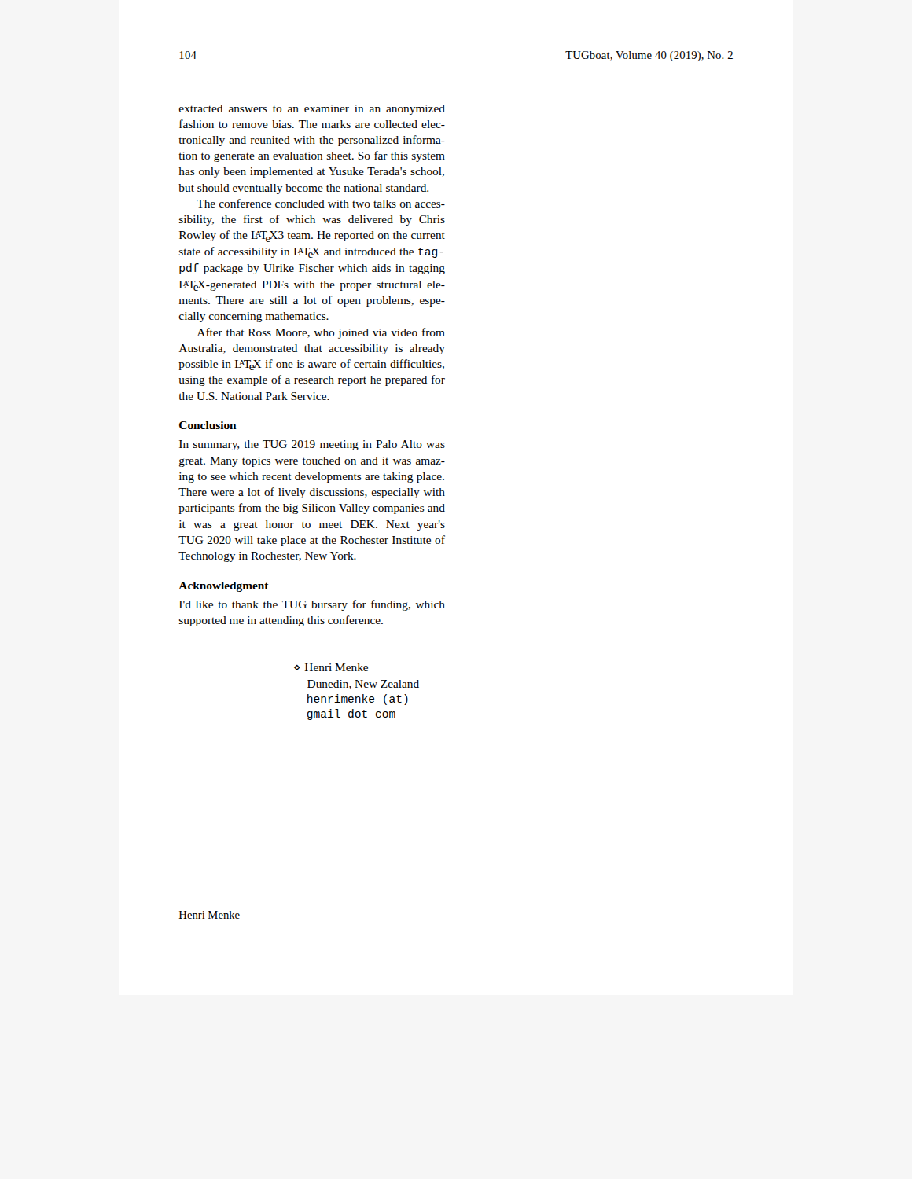104 TUGboat, Volume 40 (2019), No. 2
extracted answers to an examiner in an anonymized fashion to remove bias. The marks are collected electronically and reunited with the personalized information to generate an evaluation sheet. So far this system has only been implemented at Yusuke Terada's school, but should eventually become the national standard.
The conference concluded with two talks on accessibility, the first of which was delivered by Chris Rowley of the LaTeX3 team. He reported on the current state of accessibility in LaTeX and introduced the tagpdf package by Ulrike Fischer which aids in tagging LaTeX-generated PDFs with the proper structural elements. There are still a lot of open problems, especially concerning mathematics.
After that Ross Moore, who joined via video from Australia, demonstrated that accessibility is already possible in LaTeX if one is aware of certain difficulties, using the example of a research report he prepared for the U.S. National Park Service.
Conclusion
In summary, the TUG 2019 meeting in Palo Alto was great. Many topics were touched on and it was amazing to see which recent developments are taking place. There were a lot of lively discussions, especially with participants from the big Silicon Valley companies and it was a great honor to meet DEK. Next year's TUG 2020 will take place at the Rochester Institute of Technology in Rochester, New York.
Acknowledgment
I'd like to thank the TUG bursary for funding, which supported me in attending this conference.
⋄Henri Menke Dunedin, New Zealand henrimenke (at) gmail dot com
Henri Menke